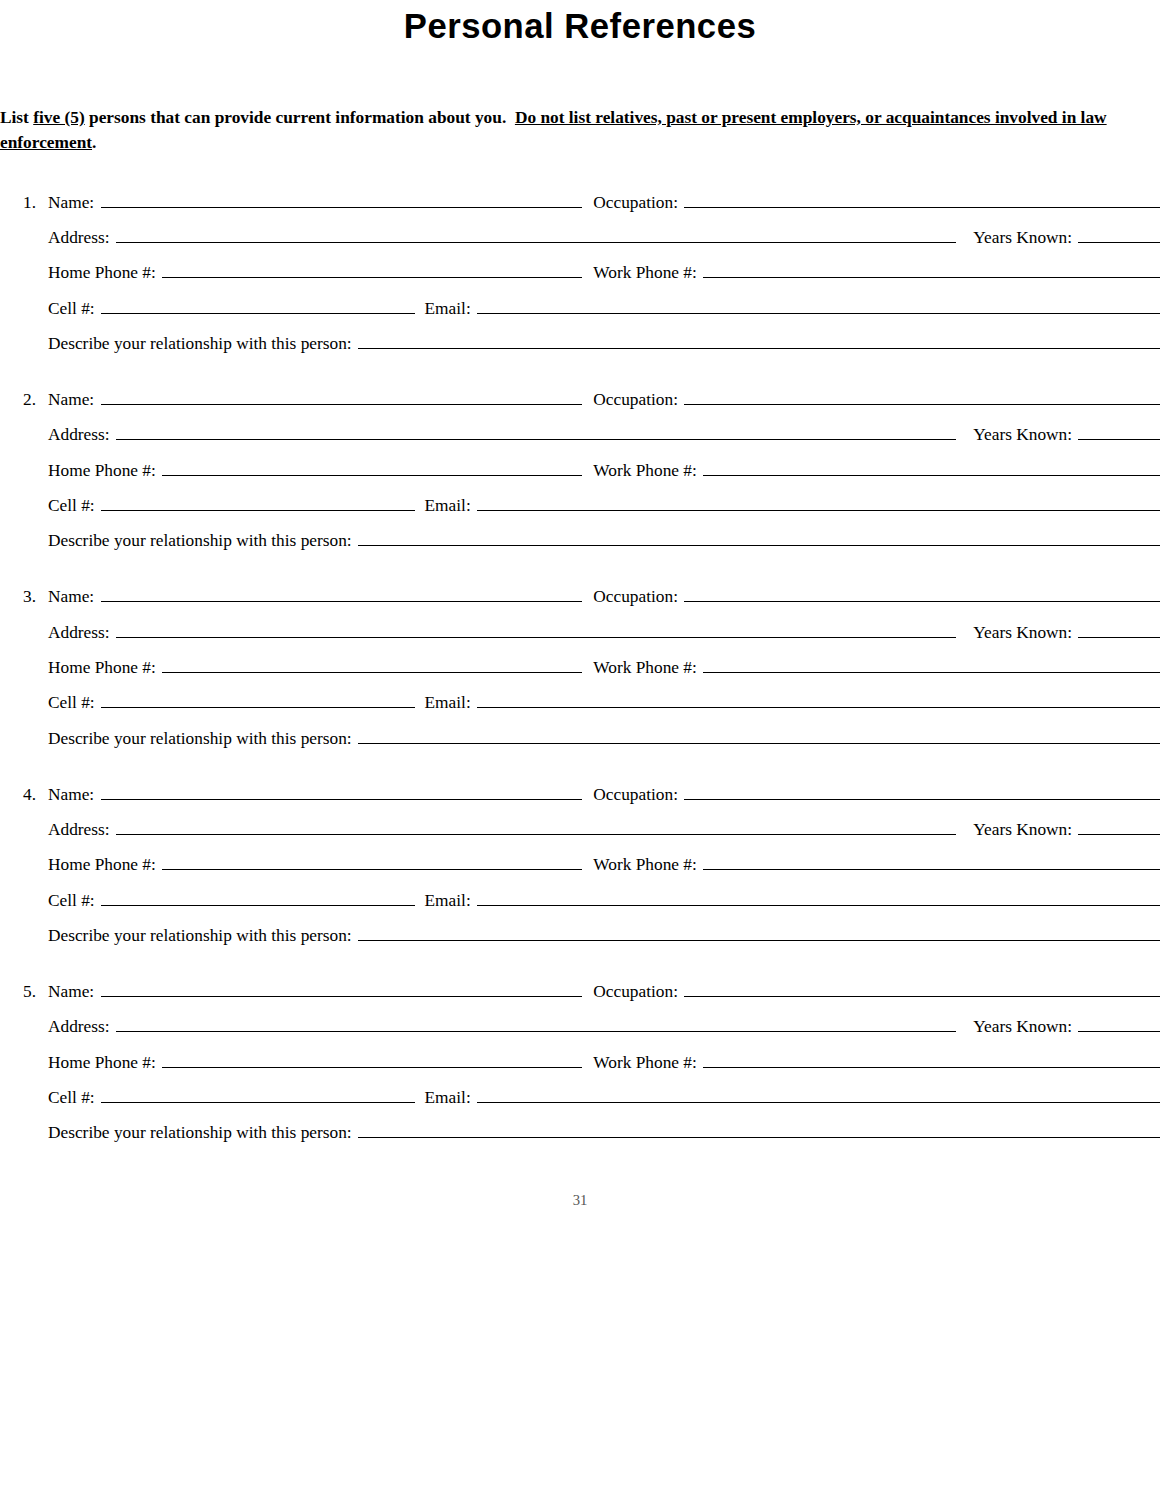Personal References
List five (5) persons that can provide current information about you. Do not list relatives, past or present employers, or acquaintances involved in law enforcement.
Name:
Occupation:
Address: Years Known:
Home Phone #:
Work Phone #:
Cell #:
Email:
Describe your relationship with this person:
Name:
Occupation:
Address: Years Known:
Home Phone #:
Work Phone #:
Cell #:
Email:
Describe your relationship with this person:
Name:
Occupation:
Address: Years Known:
Home Phone #:
Work Phone #:
Cell #:
Email:
Describe your relationship with this person:
Name:
Occupation:
Address: Years Known:
Home Phone #:
Work Phone #:
Cell #:
Email:
Describe your relationship with this person:
Name:
Occupation:
Address: Years Known:
Home Phone #:
Work Phone #:
Cell #:
Email:
Describe your relationship with this person:
31